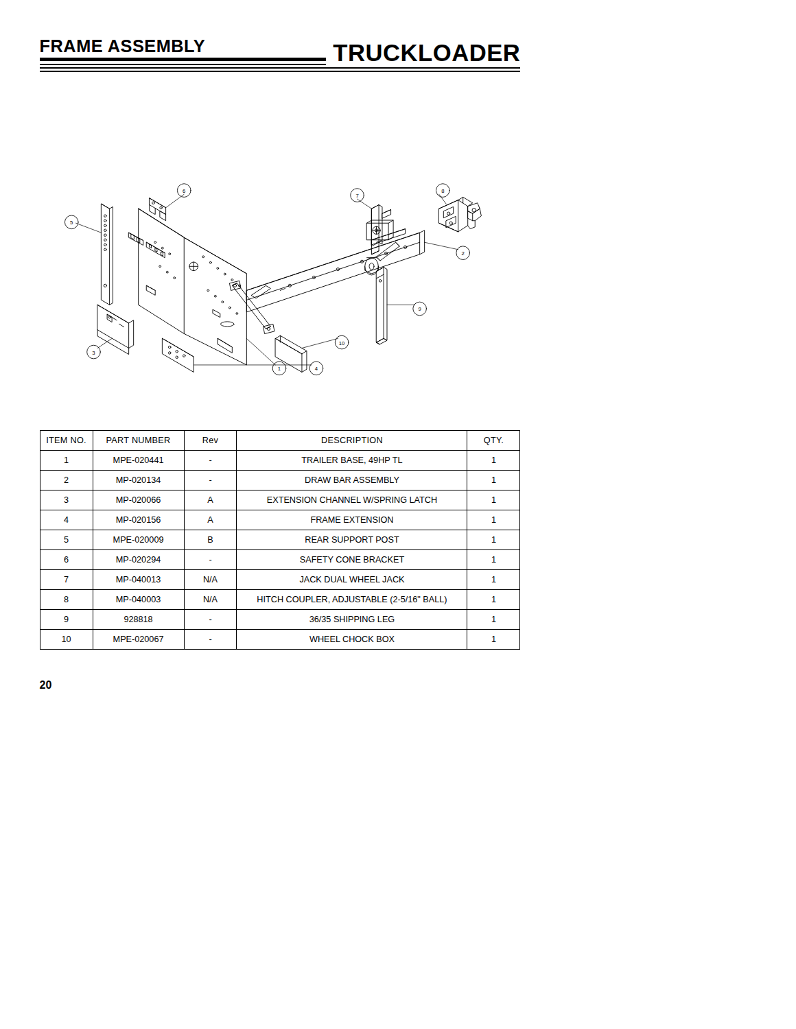FRAME ASSEMBLY
TRUCKLOADER
6 7 8 5 2 3 9 10 1 4
| ITEM NO. | PART NUMBER | Rev | DESCRIPTION | QTY. |
| --- | --- | --- | --- | --- |
| 1 | MPE-020441 | - | TRAILER BASE, 49HP TL | 1 |
| 2 | MP-020134 | - | DRAW BAR ASSEMBLY | 1 |
| 3 | MP-020066 | A | EXTENSION CHANNEL W/SPRING LATCH | 1 |
| 4 | MP-020156 | A | FRAME EXTENSION | 1 |
| 5 | MPE-020009 | B | REAR SUPPORT POST | 1 |
| 6 | MP-020294 | - | SAFETY CONE BRACKET | 1 |
| 7 | MP-040013 | N/A | JACK DUAL WHEEL JACK | 1 |
| 8 | MP-040003 | N/A | HITCH COUPLER, ADJUSTABLE (2-5/16" BALL) | 1 |
| 9 | 928818 | - | 36/35 SHIPPING LEG | 1 |
| 10 | MPE-020067 | - | WHEEL CHOCK BOX | 1 |
20